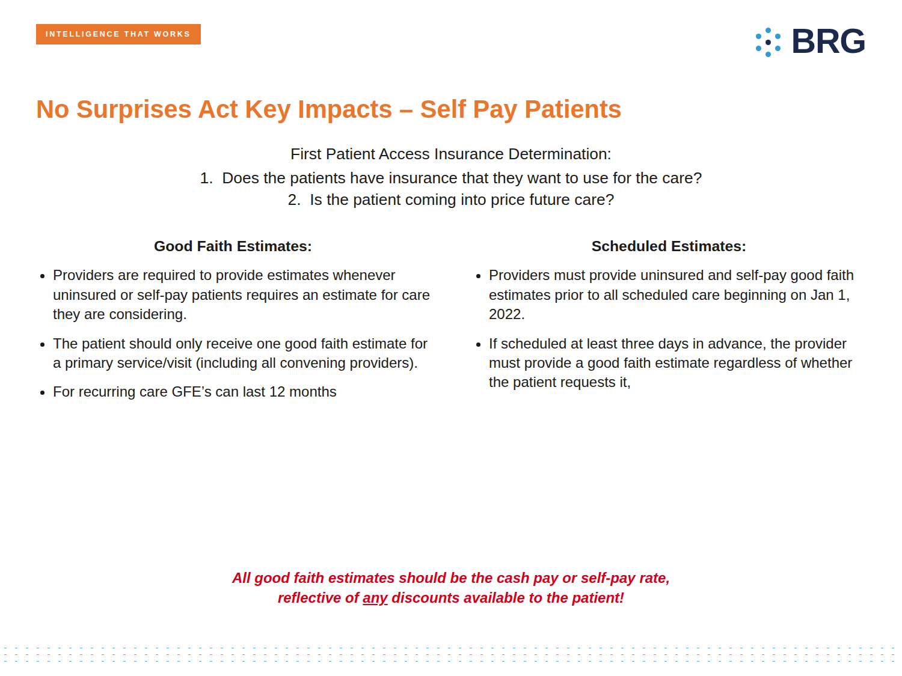Intelligence that works
BRG
No Surprises Act Key Impacts – Self Pay Patients
First Patient Access Insurance Determination:
Does the patients have insurance that they want to use for the care?
Is the patient coming into price future care?
Good Faith Estimates:
Providers are required to provide estimates whenever uninsured or self-pay patients requires an estimate for care they are considering.
The patient should only receive one good faith estimate for a primary service/visit (including all convening providers).
For recurring care GFE’s can last 12 months
Scheduled Estimates:
Providers must provide uninsured and self-pay good faith estimates prior to all scheduled care beginning on Jan 1, 2022.
If scheduled at least three days in advance, the provider must provide a good faith estimate regardless of whether the patient requests it,
All good faith estimates should be the cash pay or self-pay rate,
reflective of any discounts available to the patient!